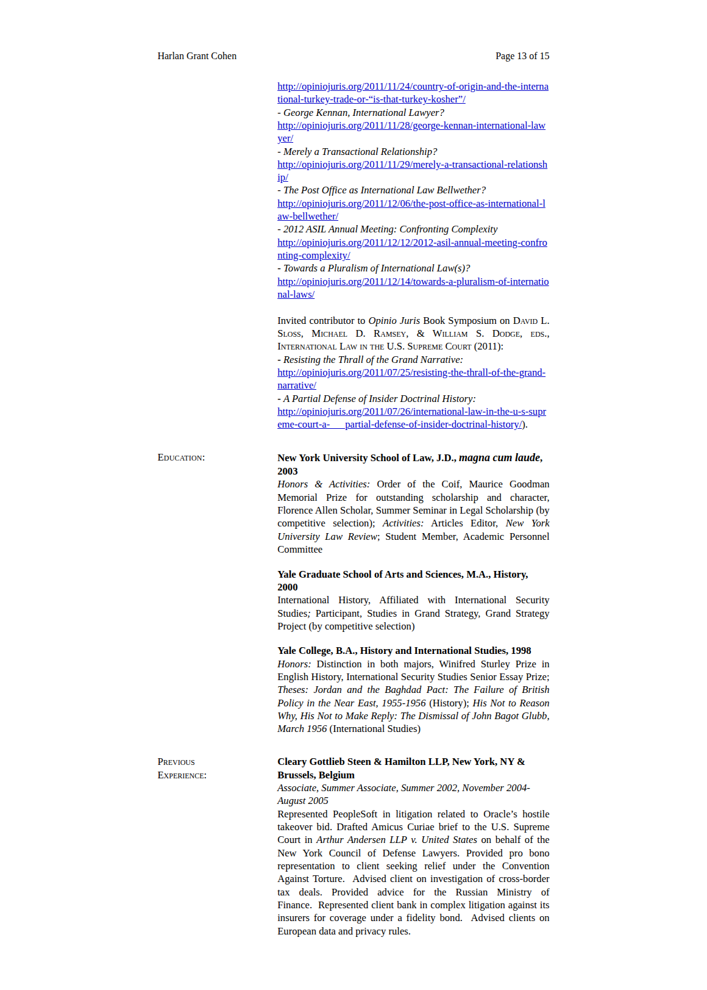Harlan Grant Cohen Page 13 of 15
http://opiniojuris.org/2011/11/24/country-of-origin-and-the-international-turkey-trade-or-“is-that-turkey-kosher”/
- George Kennan, International Lawyer?
http://opiniojuris.org/2011/11/28/george-kennan-international-lawyer/
- Merely a Transactional Relationship?
http://opiniojuris.org/2011/11/29/merely-a-transactional-relationship/
- The Post Office as International Law Bellwether?
http://opiniojuris.org/2011/12/06/the-post-office-as-international-law-bellwether/
- 2012 ASIL Annual Meeting: Confronting Complexity
http://opiniojuris.org/2011/12/12/2012-asil-annual-meeting-confronting-complexity/
- Towards a Pluralism of International Law(s)?
http://opiniojuris.org/2011/12/14/towards-a-pluralism-of-international-laws/
Invited contributor to Opinio Juris Book Symposium on David L. Sloss, Michael D. Ramsey, & William S. Dodge, eds., International Law in the U.S. Supreme Court (2011):
- Resisting the Thrall of the Grand Narrative:
http://opiniojuris.org/2011/07/25/resisting-the-thrall-of-the-grand-narrative/
- A Partial Defense of Insider Doctrinal History:
http://opiniojuris.org/2011/07/26/international-law-in-the-u-s-supreme-court-a- partial-defense-of-insider-doctrinal-history/).
Education:
New York University School of Law, J.D., magna cum laude, 2003
Honors & Activities: Order of the Coif, Maurice Goodman Memorial Prize for outstanding scholarship and character, Florence Allen Scholar, Summer Seminar in Legal Scholarship (by competitive selection); Activities: Articles Editor, New York University Law Review; Student Member, Academic Personnel Committee
Yale Graduate School of Arts and Sciences, M.A., History, 2000
International History, Affiliated with International Security Studies; Participant, Studies in Grand Strategy, Grand Strategy Project (by competitive selection)
Yale College, B.A., History and International Studies, 1998
Honors: Distinction in both majors, Winifred Sturley Prize in English History, International Security Studies Senior Essay Prize; Theses: Jordan and the Baghdad Pact: The Failure of British Policy in the Near East, 1955-1956 (History); His Not to Reason Why, His Not to Make Reply: The Dismissal of John Bagot Glubb, March 1956 (International Studies)
Previous
Experience:
Cleary Gottlieb Steen & Hamilton LLP, New York, NY & Brussels, Belgium
Associate, Summer Associate, Summer 2002, November 2004-August 2005
Represented PeopleSoft in litigation related to Oracle’s hostile takeover bid. Drafted Amicus Curiae brief to the U.S. Supreme Court in Arthur Andersen LLP v. United States on behalf of the New York Council of Defense Lawyers. Provided pro bono representation to client seeking relief under the Convention Against Torture. Advised client on investigation of cross-border tax deals. Provided advice for the Russian Ministry of Finance. Represented client bank in complex litigation against its insurers for coverage under a fidelity bond. Advised clients on European data and privacy rules.